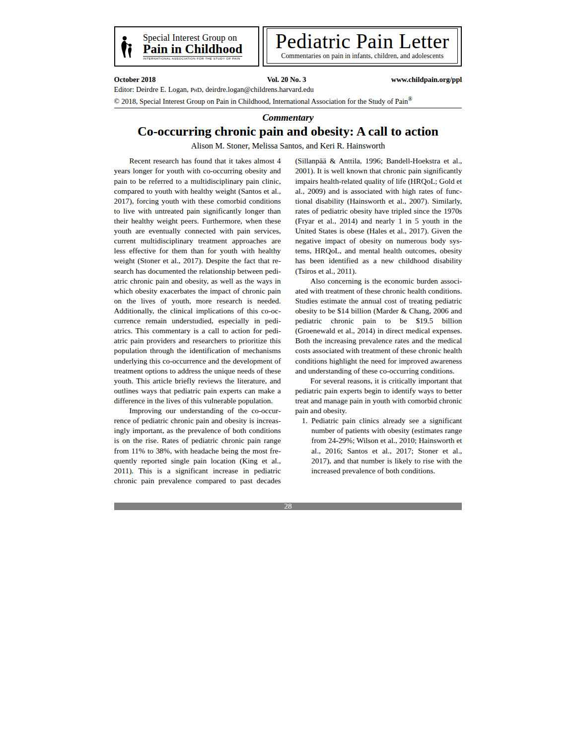Special Interest Group on
Pain in Childhood
INTERNATIONAL ASSOCIATION FOR THE STUDY OF PAIN
Pediatric Pain Letter
Commentaries on pain in infants, children, and adolescents
October 2018 Vol. 20 No. 3 www.childpain.org/ppl
Editor: Deirdre E. Logan, PhD, deirdre.logan@childrens.harvard.edu
© 2018, Special Interest Group on Pain in Childhood, International Association for the Study of Pain®
Commentary
Co-occurring chronic pain and obesity: A call to action
Alison M. Stoner, Melissa Santos, and Keri R. Hainsworth
Recent research has found that it takes almost 4 years longer for youth with co-occurring obesity and pain to be referred to a multidisciplinary pain clinic, compared to youth with healthy weight (Santos et al., 2017), forcing youth with these comorbid conditions to live with untreated pain significantly longer than their healthy weight peers. Furthermore, when these youth are eventually connected with pain services, current multidisciplinary treatment approaches are less effective for them than for youth with healthy weight (Stoner et al., 2017). Despite the fact that research has documented the relationship between pediatric chronic pain and obesity, as well as the ways in which obesity exacerbates the impact of chronic pain on the lives of youth, more research is needed. Additionally, the clinical implications of this co-occurrence remain understudied, especially in pediatrics. This commentary is a call to action for pediatric pain providers and researchers to prioritize this population through the identification of mechanisms underlying this co-occurrence and the development of treatment options to address the unique needs of these youth. This article briefly reviews the literature, and outlines ways that pediatric pain experts can make a difference in the lives of this vulnerable population.
Improving our understanding of the co-occurrence of pediatric chronic pain and obesity is increasingly important, as the prevalence of both conditions is on the rise. Rates of pediatric chronic pain range from 11% to 38%, with headache being the most frequently reported single pain location (King et al., 2011). This is a significant increase in pediatric chronic pain prevalence compared to past decades (Sillanpää & Anttila, 1996; Bandell-Hoekstra et al., 2001). It is well known that chronic pain significantly impairs health-related quality of life (HRQoL; Gold et al., 2009) and is associated with high rates of functional disability (Hainsworth et al., 2007). Similarly, rates of pediatric obesity have tripled since the 1970s (Fryar et al., 2014) and nearly 1 in 5 youth in the United States is obese (Hales et al., 2017). Given the negative impact of obesity on numerous body systems, HRQoL, and mental health outcomes, obesity has been identified as a new childhood disability (Tsiros et al., 2011).
Also concerning is the economic burden associated with treatment of these chronic health conditions. Studies estimate the annual cost of treating pediatric obesity to be $14 billion (Marder & Chang, 2006 and pediatric chronic pain to be $19.5 billion (Groenewald et al., 2014) in direct medical expenses. Both the increasing prevalence rates and the medical costs associated with treatment of these chronic health conditions highlight the need for improved awareness and understanding of these co-occurring conditions.
For several reasons, it is critically important that pediatric pain experts begin to identify ways to better treat and manage pain in youth with comorbid chronic pain and obesity.
Pediatric pain clinics already see a significant number of patients with obesity (estimates range from 24-29%; Wilson et al., 2010; Hainsworth et al., 2016; Santos et al., 2017; Stoner et al., 2017), and that number is likely to rise with the increased prevalence of both conditions.
28